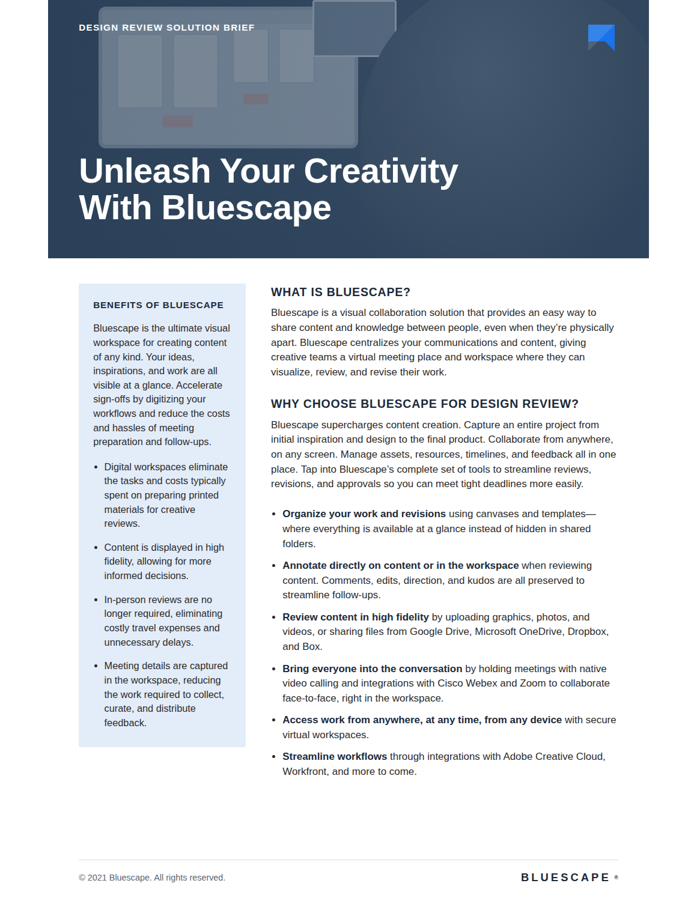Design Review Solution Brief
Unleash Your Creativity
With Bluescape
Benefits of Bluescape
Bluescape is the ultimate visual workspace for creating content of any kind. Your ideas, inspirations, and work are all visible at a glance. Accelerate sign-offs by digitizing your workflows and reduce the costs and hassles of meeting preparation and follow-ups.
Digital workspaces eliminate the tasks and costs typically spent on preparing printed materials for creative reviews.
Content is displayed in high fidelity, allowing for more informed decisions.
In-person reviews are no longer required, eliminating costly travel expenses and unnecessary delays.
Meeting details are captured in the workspace, reducing the work required to collect, curate, and distribute feedback.
What is Bluescape?
Bluescape is a visual collaboration solution that provides an easy way to share content and knowledge between people, even when they’re physically apart. Bluescape centralizes your communications and content, giving creative teams a virtual meeting place and workspace where they can visualize, review, and revise their work.
Why Choose Bluescape for Design Review?
Bluescape supercharges content creation. Capture an entire project from initial inspiration and design to the final product. Collaborate from anywhere, on any screen. Manage assets, resources, timelines, and feedback all in one place. Tap into Bluescape’s complete set of tools to streamline reviews, revisions, and approvals so you can meet tight deadlines more easily.
Organize your work and revisions using canvases and templates—where everything is available at a glance instead of hidden in shared folders.
Annotate directly on content or in the workspace when reviewing content. Comments, edits, direction, and kudos are all preserved to streamline follow-ups.
Review content in high fidelity by uploading graphics, photos, and videos, or sharing files from Google Drive, Microsoft OneDrive, Dropbox, and Box.
Bring everyone into the conversation by holding meetings with native video calling and integrations with Cisco Webex and Zoom to collaborate face-to-face, right in the workspace.
Access work from anywhere, at any time, from any device with secure virtual workspaces.
Streamline workflows through integrations with Adobe Creative Cloud, Workfront, and more to come.
© 2021 Bluescape. All rights reserved. BLUESCAPE®